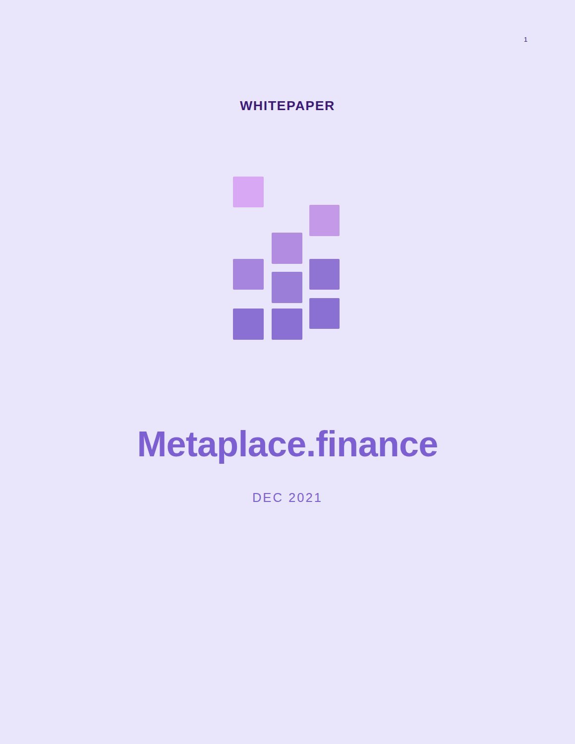1
WHITEPAPER
Metaplace.finance
DEC 2021